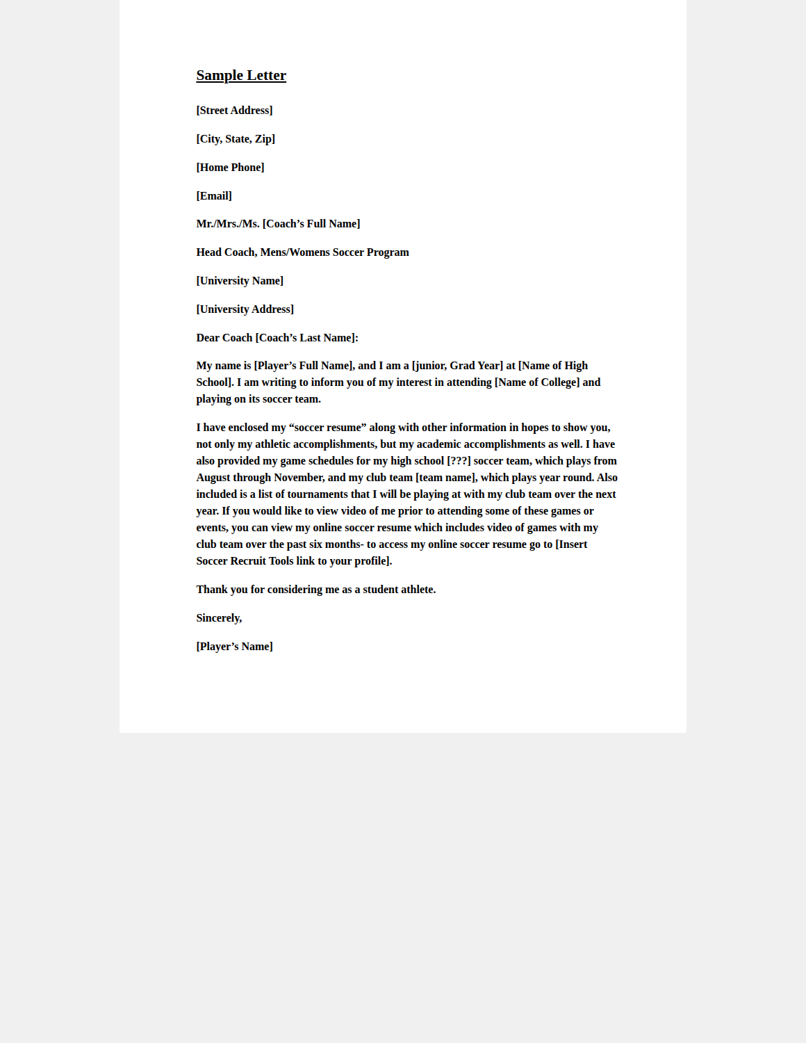Sample Letter
[Street Address]
[City, State, Zip]
[Home Phone]
[Email]
Mr./Mrs./Ms. [Coach’s Full Name]
Head Coach, Mens/Womens Soccer Program
[University Name]
[University Address]
Dear Coach [Coach’s Last Name]:
My name is [Player’s Full Name], and I am a [junior, Grad Year] at [Name of High School]. I am writing to inform you of my interest in attending [Name of College] and playing on its soccer team.
I have enclosed my “soccer resume” along with other information in hopes to show you, not only my athletic accomplishments, but my academic accomplishments as well. I have also provided my game schedules for my high school [???] soccer team, which plays from August through November, and my club team [team name], which plays year round. Also included is a list of tournaments that I will be playing at with my club team over the next year. If you would like to view video of me prior to attending some of these games or events, you can view my online soccer resume which includes video of games with my club team over the past six months- to access my online soccer resume go to [Insert Soccer Recruit Tools link to your profile].
Thank you for considering me as a student athlete.
Sincerely,
[Player’s Name]